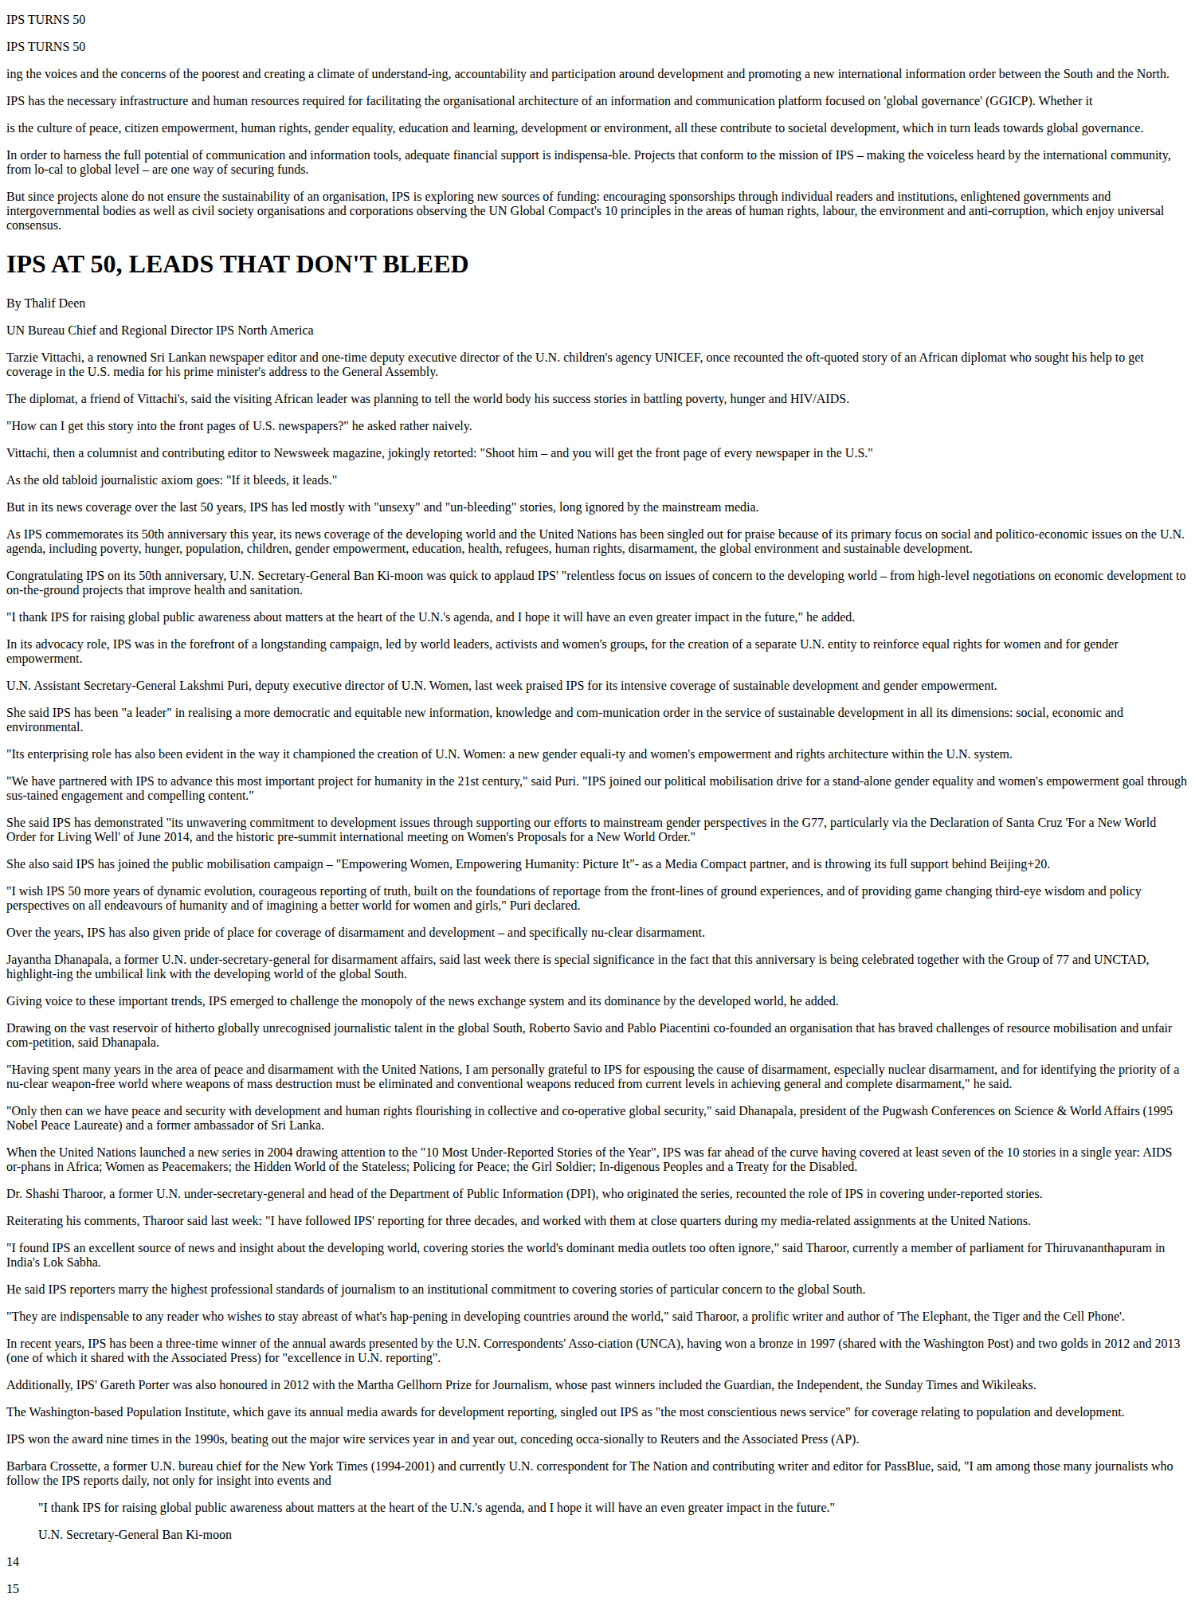IPS TURNS 50
IPS TURNS 50
ing the voices and the concerns of the poorest and creating a climate of understand-ing, accountability and participation around development and promoting a new international information order between the South and the North.
IPS has the necessary infrastructure and human resources required for facilitating the organisational architecture of an information and communication platform focused on 'global governance' (GGICP). Whether it
is the culture of peace, citizen empowerment, human rights, gender equality, education and learning, development or environment, all these contribute to societal development, which in turn leads towards global governance.
In order to harness the full potential of communication and information tools, adequate financial support is indispensa-ble. Projects that conform to the mission of IPS – making the voiceless heard by the international community, from lo-cal to global level – are one way of securing funds.
But since projects alone do not ensure the sustainability of an organisation, IPS is exploring new sources of funding: encouraging sponsorships through individual readers and institutions, enlightened governments and intergovernmental bodies as well as civil society organisations and corporations observing the UN Global Compact's 10 principles in the areas of human rights, labour, the environment and anti-corruption, which enjoy universal consensus.
IPS AT 50, LEADS THAT DON'T BLEED
By Thalif Deen
UN Bureau Chief and Regional Director IPS North America
Tarzie Vittachi, a renowned Sri Lankan newspaper editor and one-time deputy executive director of the U.N. children's agency UNICEF, once recounted the oft-quoted story of an African diplomat who sought his help to get coverage in the U.S. media for his prime minister's address to the General Assembly.
The diplomat, a friend of Vittachi's, said the visiting African leader was planning to tell the world body his success stories in battling poverty, hunger and HIV/AIDS.
"How can I get this story into the front pages of U.S. newspapers?" he asked rather naively.
Vittachi, then a columnist and contributing editor to Newsweek magazine, jokingly retorted: "Shoot him – and you will get the front page of every newspaper in the U.S."
As the old tabloid journalistic axiom goes: "If it bleeds, it leads."
But in its news coverage over the last 50 years, IPS has led mostly with "unsexy" and "un-bleeding" stories, long ignored by the mainstream media.
As IPS commemorates its 50th anniversary this year, its news coverage of the developing world and the United Nations has been singled out for praise because of its primary focus on social and politico-economic issues on the U.N. agenda, including poverty, hunger, population, children, gender empowerment, education, health, refugees, human rights, disarmament, the global environment and sustainable development.
Congratulating IPS on its 50th anniversary, U.N. Secretary-General Ban Ki-moon was quick to applaud IPS' "relentless focus on issues of concern to the developing world – from high-level negotiations on economic development to on-the-ground projects that improve health and sanitation.
"I thank IPS for raising global public awareness about matters at the heart of the U.N.'s agenda, and I hope it will have an even greater impact in the future," he added.
In its advocacy role, IPS was in the forefront of a longstanding campaign, led by world leaders, activists and women's groups, for the creation of a separate U.N. entity to reinforce equal rights for women and for gender empowerment.
U.N. Assistant Secretary-General Lakshmi Puri, deputy executive director of U.N. Women, last week praised IPS for its intensive coverage of sustainable development and gender empowerment.
She said IPS has been "a leader" in realising a more democratic and equitable new information, knowledge and com-munication order in the service of sustainable development in all its dimensions: social, economic and environmental.
"Its enterprising role has also been evident in the way it championed the creation of U.N. Women: a new gender equali-ty and women's empowerment and rights architecture within the U.N. system.
"We have partnered with IPS to advance this most important project for humanity in the 21st century," said Puri. "IPS joined our political mobilisation drive for a stand-alone gender equality and women's empowerment goal through sus-tained engagement and compelling content."
She said IPS has demonstrated "its unwavering commitment to development issues through supporting our efforts to mainstream gender perspectives in the G77, particularly via the Declaration of Santa Cruz 'For a New World Order for Living Well' of June 2014, and the historic pre-summit international meeting on Women's Proposals for a New World Order."
She also said IPS has joined the public mobilisation campaign – "Empowering Women, Empowering Humanity: Picture It"- as a Media Compact partner, and is throwing its full support behind Beijing+20.
"I wish IPS 50 more years of dynamic evolution, courageous reporting of truth, built on the foundations of reportage from the front-lines of ground experiences, and of providing game changing third-eye wisdom and policy perspectives on all endeavours of humanity and of imagining a better world for women and girls," Puri declared.
Over the years, IPS has also given pride of place for coverage of disarmament and development – and specifically nu-clear disarmament.
Jayantha Dhanapala, a former U.N. under-secretary-general for disarmament affairs, said last week there is special significance in the fact that this anniversary is being celebrated together with the Group of 77 and UNCTAD, highlight-ing the umbilical link with the developing world of the global South.
Giving voice to these important trends, IPS emerged to challenge the monopoly of the news exchange system and its dominance by the developed world, he added.
Drawing on the vast reservoir of hitherto globally unrecognised journalistic talent in the global South, Roberto Savio and Pablo Piacentini co-founded an organisation that has braved challenges of resource mobilisation and unfair com-petition, said Dhanapala.
"Having spent many years in the area of peace and disarmament with the United Nations, I am personally grateful to IPS for espousing the cause of disarmament, especially nuclear disarmament, and for identifying the priority of a nu-clear weapon-free world where weapons of mass destruction must be eliminated and conventional weapons reduced from current levels in achieving general and complete disarmament," he said.
"Only then can we have peace and security with development and human rights flourishing in collective and co-operative global security," said Dhanapala, president of the Pugwash Conferences on Science & World Affairs (1995 Nobel Peace Laureate) and a former ambassador of Sri Lanka.
When the United Nations launched a new series in 2004 drawing attention to the "10 Most Under-Reported Stories of the Year", IPS was far ahead of the curve having covered at least seven of the 10 stories in a single year: AIDS or-phans in Africa; Women as Peacemakers; the Hidden World of the Stateless; Policing for Peace; the Girl Soldier; In-digenous Peoples and a Treaty for the Disabled.
Dr. Shashi Tharoor, a former U.N. under-secretary-general and head of the Department of Public Information (DPI), who originated the series, recounted the role of IPS in covering under-reported stories.
Reiterating his comments, Tharoor said last week: "I have followed IPS' reporting for three decades, and worked with them at close quarters during my media-related assignments at the United Nations.
"I found IPS an excellent source of news and insight about the developing world, covering stories the world's dominant media outlets too often ignore," said Tharoor, currently a member of parliament for Thiruvananthapuram in India's Lok Sabha.
He said IPS reporters marry the highest professional standards of journalism to an institutional commitment to covering stories of particular concern to the global South.
"They are indispensable to any reader who wishes to stay abreast of what's hap-pening in developing countries around the world," said Tharoor, a prolific writer and author of 'The Elephant, the Tiger and the Cell Phone'.
In recent years, IPS has been a three-time winner of the annual awards presented by the U.N. Correspondents' Asso-ciation (UNCA), having won a bronze in 1997 (shared with the Washington Post) and two golds in 2012 and 2013 (one of which it shared with the Associated Press) for "excellence in U.N. reporting".
Additionally, IPS' Gareth Porter was also honoured in 2012 with the Martha Gellhorn Prize for Journalism, whose past winners included the Guardian, the Independent, the Sunday Times and Wikileaks.
The Washington-based Population Institute, which gave its annual media awards for development reporting, singled out IPS as "the most conscientious news service" for coverage relating to population and development.
IPS won the award nine times in the 1990s, beating out the major wire services year in and year out, conceding occa-sionally to Reuters and the Associated Press (AP).
Barbara Crossette, a former U.N. bureau chief for the New York Times (1994-2001) and currently U.N. correspondent for The Nation and contributing writer and editor for PassBlue, said, "I am among those many journalists who follow the IPS reports daily, not only for insight into events and
"I thank IPS for raising global public awareness about matters at the heart of the U.N.'s agenda, and I hope it will have an even greater impact in the future."
U.N. Secretary-General Ban Ki-moon
14
15